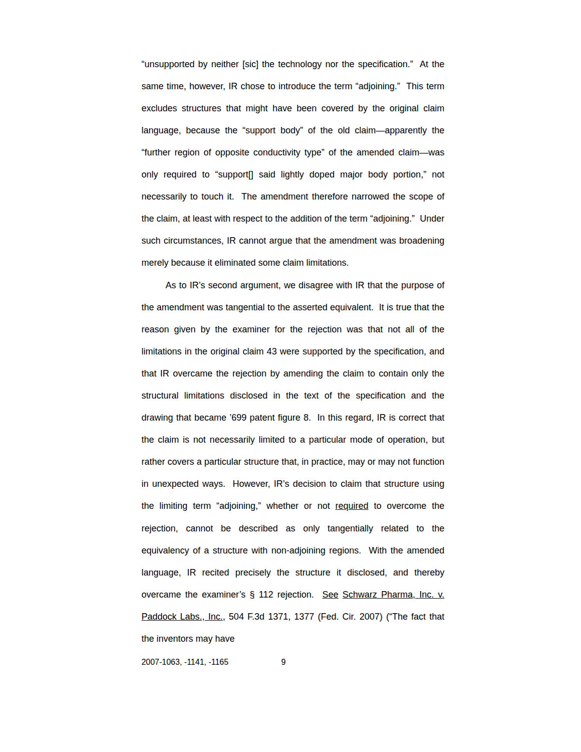“unsupported by neither [sic] the technology nor the specification.” At the same time, however, IR chose to introduce the term “adjoining.” This term excludes structures that might have been covered by the original claim language, because the “support body” of the old claim—apparently the “further region of opposite conductivity type” of the amended claim—was only required to “support[] said lightly doped major body portion,” not necessarily to touch it. The amendment therefore narrowed the scope of the claim, at least with respect to the addition of the term “adjoining.” Under such circumstances, IR cannot argue that the amendment was broadening merely because it eliminated some claim limitations.
As to IR’s second argument, we disagree with IR that the purpose of the amendment was tangential to the asserted equivalent. It is true that the reason given by the examiner for the rejection was that not all of the limitations in the original claim 43 were supported by the specification, and that IR overcame the rejection by amending the claim to contain only the structural limitations disclosed in the text of the specification and the drawing that became ’699 patent figure 8. In this regard, IR is correct that the claim is not necessarily limited to a particular mode of operation, but rather covers a particular structure that, in practice, may or may not function in unexpected ways. However, IR’s decision to claim that structure using the limiting term “adjoining,” whether or not required to overcome the rejection, cannot be described as only tangentially related to the equivalency of a structure with non-adjoining regions. With the amended language, IR recited precisely the structure it disclosed, and thereby overcame the examiner’s § 112 rejection. See Schwarz Pharma, Inc. v. Paddock Labs., Inc., 504 F.3d 1371, 1377 (Fed. Cir. 2007) (“The fact that the inventors may have
2007-1063, -1141, -1165 9